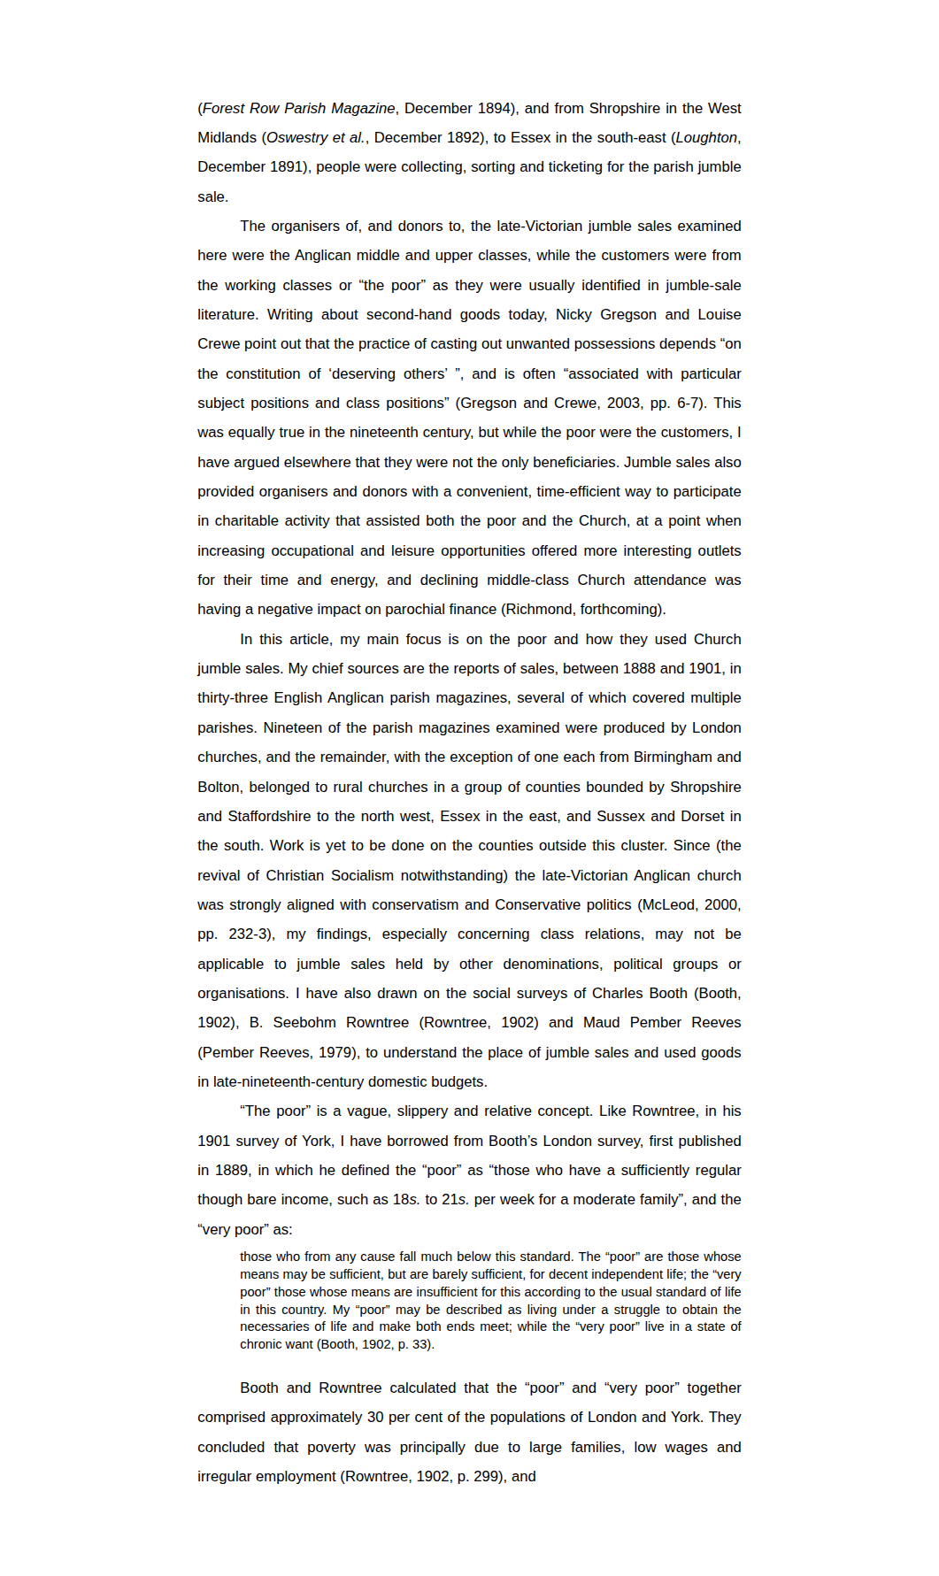(Forest Row Parish Magazine, December 1894), and from Shropshire in the West Midlands (Oswestry et al., December 1892), to Essex in the south-east (Loughton, December 1891), people were collecting, sorting and ticketing for the parish jumble sale.
The organisers of, and donors to, the late-Victorian jumble sales examined here were the Anglican middle and upper classes, while the customers were from the working classes or “the poor” as they were usually identified in jumble-sale literature. Writing about second-hand goods today, Nicky Gregson and Louise Crewe point out that the practice of casting out unwanted possessions depends “on the constitution of ‘deserving others’ ”, and is often “associated with particular subject positions and class positions” (Gregson and Crewe, 2003, pp. 6-7). This was equally true in the nineteenth century, but while the poor were the customers, I have argued elsewhere that they were not the only beneficiaries. Jumble sales also provided organisers and donors with a convenient, time-efficient way to participate in charitable activity that assisted both the poor and the Church, at a point when increasing occupational and leisure opportunities offered more interesting outlets for their time and energy, and declining middle-class Church attendance was having a negative impact on parochial finance (Richmond, forthcoming).
In this article, my main focus is on the poor and how they used Church jumble sales. My chief sources are the reports of sales, between 1888 and 1901, in thirty-three English Anglican parish magazines, several of which covered multiple parishes. Nineteen of the parish magazines examined were produced by London churches, and the remainder, with the exception of one each from Birmingham and Bolton, belonged to rural churches in a group of counties bounded by Shropshire and Staffordshire to the north west, Essex in the east, and Sussex and Dorset in the south. Work is yet to be done on the counties outside this cluster. Since (the revival of Christian Socialism notwithstanding) the late-Victorian Anglican church was strongly aligned with conservatism and Conservative politics (McLeod, 2000, pp. 232-3), my findings, especially concerning class relations, may not be applicable to jumble sales held by other denominations, political groups or organisations. I have also drawn on the social surveys of Charles Booth (Booth, 1902), B. Seebohm Rowntree (Rowntree, 1902) and Maud Pember Reeves (Pember Reeves, 1979), to understand the place of jumble sales and used goods in late-nineteenth-century domestic budgets.
“The poor” is a vague, slippery and relative concept. Like Rowntree, in his 1901 survey of York, I have borrowed from Booth’s London survey, first published in 1889, in which he defined the “poor” as “those who have a sufficiently regular though bare income, such as 18s. to 21s. per week for a moderate family”, and the “very poor” as:
those who from any cause fall much below this standard. The “poor” are those whose means may be sufficient, but are barely sufficient, for decent independent life; the “very poor” those whose means are insufficient for this according to the usual standard of life in this country. My “poor” may be described as living under a struggle to obtain the necessaries of life and make both ends meet; while the “very poor” live in a state of chronic want (Booth, 1902, p. 33).
Booth and Rowntree calculated that the “poor” and “very poor” together comprised approximately 30 per cent of the populations of London and York. They concluded that poverty was principally due to large families, low wages and irregular employment (Rowntree, 1902, p. 299), and